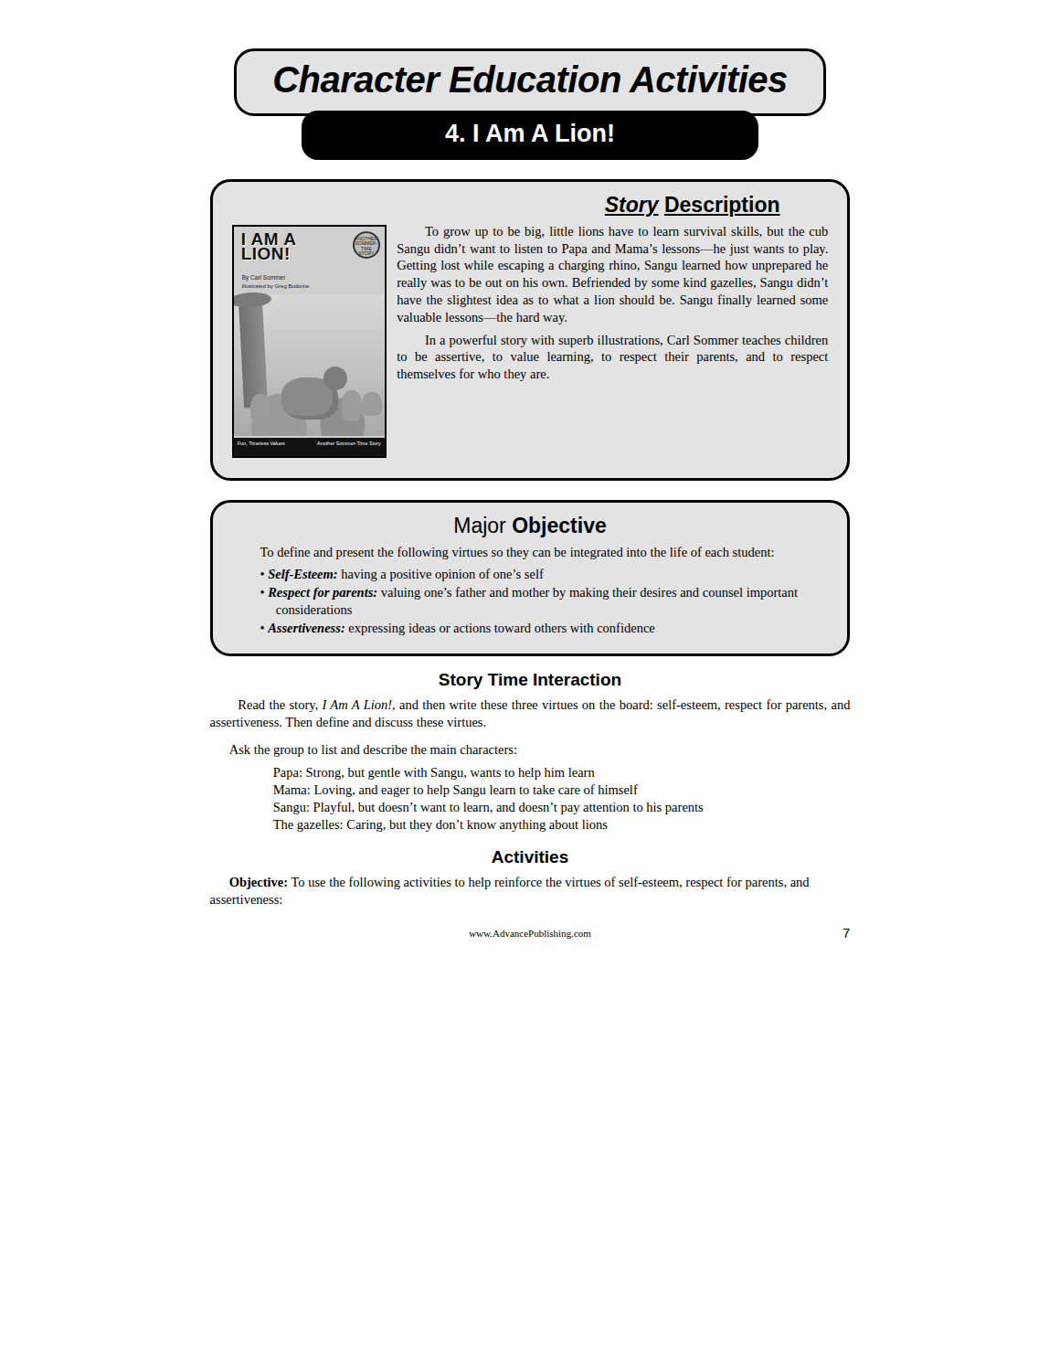Character Education Activities
4. I Am A Lion!
Story Description
I AM A
LION!
ANOTHER
SOMMER-TIME
STORY
By Carl Sommer
Illustrated by Greg Budwine
Fun, Timeless Values Another Sommer-Time Story
To grow up to be big, little lions have to learn survival skills, but the cub Sangu didn’t want to listen to Papa and Mama’s lessons—he just wants to play. Getting lost while escaping a charging rhino, Sangu learned how unprepared he really was to be out on his own. Befriended by some kind gazelles, Sangu didn’t have the slightest idea as to what a lion should be. Sangu finally learned some valuable lessons—the hard way.
In a powerful story with superb illustrations, Carl Sommer teaches children to be assertive, to value learning, to respect their parents, and to respect themselves for who they are.
Major Objective
To define and present the following virtues so they can be integrated into the life of each student:
• Self-Esteem: having a positive opinion of one’s self
• Respect for parents: valuing one’s father and mother by making their desires and counsel important considerations
• Assertiveness: expressing ideas or actions toward others with confidence
Story Time Interaction
Read the story, I Am A Lion!, and then write these three virtues on the board: self-esteem, respect for parents, and assertiveness. Then define and discuss these virtues.
Ask the group to list and describe the main characters:
Papa: Strong, but gentle with Sangu, wants to help him learn
Mama: Loving, and eager to help Sangu learn to take care of himself
Sangu: Playful, but doesn’t want to learn, and doesn’t pay attention to his parents
The gazelles: Caring, but they don’t know anything about lions
Activities
Objective: To use the following activities to help reinforce the virtues of self-esteem, respect for parents, and assertiveness:
www.AdvancePublishing.com
7